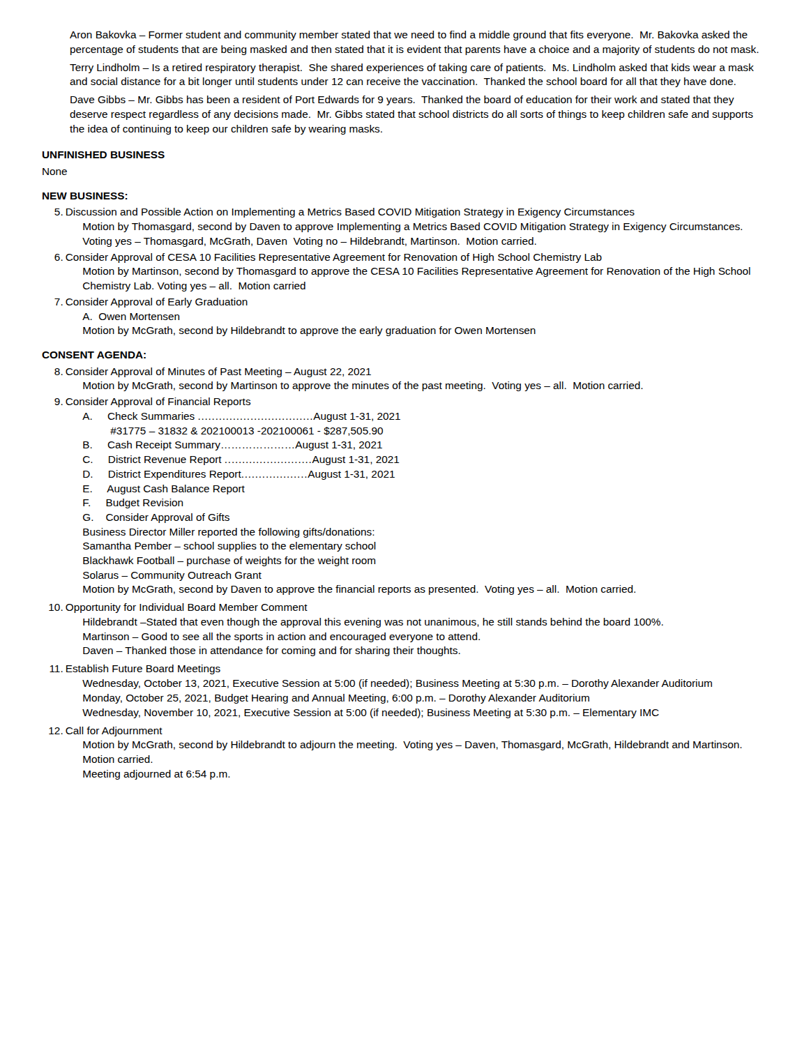Aron Bakovka – Former student and community member stated that we need to find a middle ground that fits everyone. Mr. Bakovka asked the percentage of students that are being masked and then stated that it is evident that parents have a choice and a majority of students do not mask.
Terry Lindholm – Is a retired respiratory therapist. She shared experiences of taking care of patients. Ms. Lindholm asked that kids wear a mask and social distance for a bit longer until students under 12 can receive the vaccination. Thanked the school board for all that they have done.
Dave Gibbs – Mr. Gibbs has been a resident of Port Edwards for 9 years. Thanked the board of education for their work and stated that they deserve respect regardless of any decisions made. Mr. Gibbs stated that school districts do all sorts of things to keep children safe and supports the idea of continuing to keep our children safe by wearing masks.
Unfinished Business
None
NEW BUSINESS:
5. Discussion and Possible Action on Implementing a Metrics Based COVID Mitigation Strategy in Exigency Circumstances
Motion by Thomasgard, second by Daven to approve Implementing a Metrics Based COVID Mitigation Strategy in Exigency Circumstances. Voting yes – Thomasgard, McGrath, Daven Voting no – Hildebrandt, Martinson. Motion carried.
6. Consider Approval of CESA 10 Facilities Representative Agreement for Renovation of High School Chemistry Lab
Motion by Martinson, second by Thomasgard to approve the CESA 10 Facilities Representative Agreement for Renovation of the High School Chemistry Lab. Voting yes – all. Motion carried
7. Consider Approval of Early Graduation
A. Owen Mortensen
Motion by McGrath, second by Hildebrandt to approve the early graduation for Owen Mortensen
CONSENT AGENDA:
8. Consider Approval of Minutes of Past Meeting – August 22, 2021
Motion by McGrath, second by Martinson to approve the minutes of the past meeting. Voting yes – all. Motion carried.
9. Consider Approval of Financial Reports
A. Check Summaries ................................. August 1-31, 2021
#31775 – 31832 & 202100013 -202100061 - $287,505.90
B. Cash Receipt Summary…………………August 1-31, 2021
C. District Revenue Report ......................... August 1-31, 2021
D. District Expenditures Report................... August 1-31, 2021
E. August Cash Balance Report
F. Budget Revision
G. Consider Approval of Gifts
Business Director Miller reported the following gifts/donations:
Samantha Pember – school supplies to the elementary school
Blackhawk Football – purchase of weights for the weight room
Solarus – Community Outreach Grant
Motion by McGrath, second by Daven to approve the financial reports as presented. Voting yes – all. Motion carried.
10. Opportunity for Individual Board Member Comment
Hildebrandt –Stated that even though the approval this evening was not unanimous, he still stands behind the board 100%.
Martinson – Good to see all the sports in action and encouraged everyone to attend.
Daven – Thanked those in attendance for coming and for sharing their thoughts.
11. Establish Future Board Meetings
Wednesday, October 13, 2021, Executive Session at 5:00 (if needed); Business Meeting at 5:30 p.m. – Dorothy Alexander Auditorium
Monday, October 25, 2021, Budget Hearing and Annual Meeting, 6:00 p.m. – Dorothy Alexander Auditorium
Wednesday, November 10, 2021, Executive Session at 5:00 (if needed); Business Meeting at 5:30 p.m. – Elementary IMC
12. Call for Adjournment
Motion by McGrath, second by Hildebrandt to adjourn the meeting. Voting yes – Daven, Thomasgard, McGrath, Hildebrandt and Martinson. Motion carried.
Meeting adjourned at 6:54 p.m.